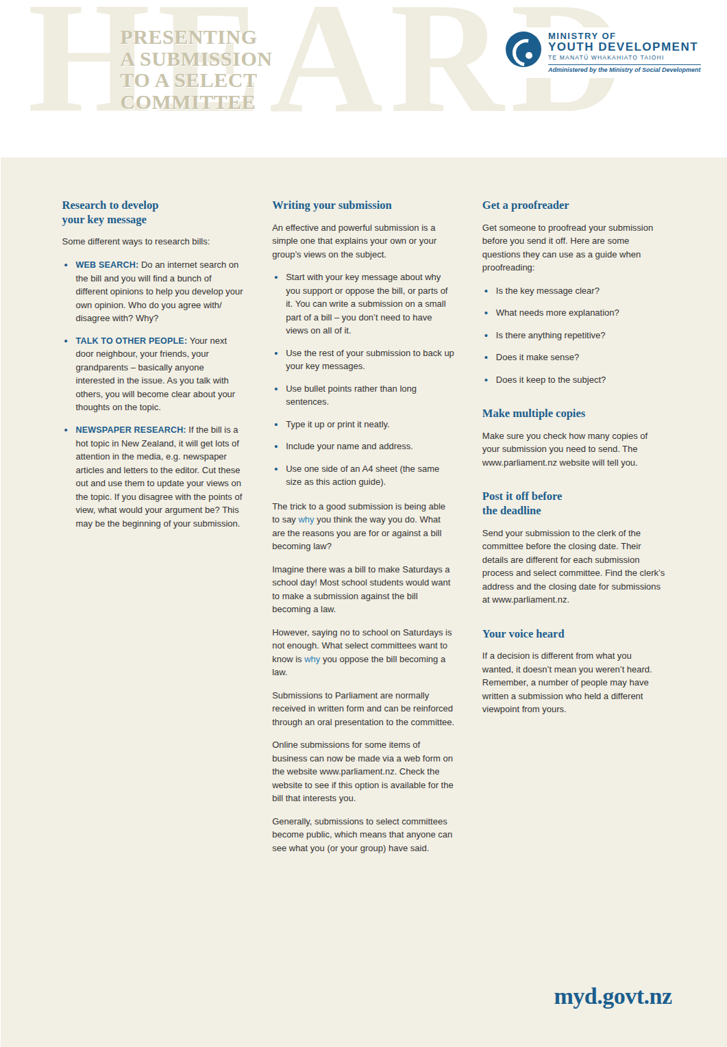HEARD
PRESENTING
A SUBMISSION
TO A SELECT
COMMITTEE
Ministry of
Youth Development
Te Manatū Whakahiato Taiohi
Administered by the Ministry of Social Development
Research to develop
your key message
Some different ways to research bills:
Web search: Do an internet search on the bill and you will find a bunch of different opinions to help you develop your own opinion. Who do you agree with/ disagree with? Why?
Talk to other people: Your next door neighbour, your friends, your grandparents – basically anyone interested in the issue. As you talk with others, you will become clear about your thoughts on the topic.
Newspaper research: If the bill is a hot topic in New Zealand, it will get lots of attention in the media, e.g. newspaper articles and letters to the editor. Cut these out and use them to update your views on the topic. If you disagree with the points of view, what would your argument be? This may be the beginning of your submission.
Writing your submission
An effective and powerful submission is a simple one that explains your own or your group’s views on the subject.
Start with your key message about why you support or oppose the bill, or parts of it. You can write a submission on a small part of a bill – you don’t need to have views on all of it.
Use the rest of your submission to back up your key messages.
Use bullet points rather than long sentences.
Type it up or print it neatly.
Include your name and address.
Use one side of an A4 sheet (the same size as this action guide).
The trick to a good submission is being able to say why you think the way you do. What are the reasons you are for or against a bill becoming law?
Imagine there was a bill to make Saturdays a school day! Most school students would want to make a submission against the bill becoming a law.
However, saying no to school on Saturdays is not enough. What select committees want to know is why you oppose the bill becoming a law.
Submissions to Parliament are normally received in written form and can be reinforced through an oral presentation to the committee.
Online submissions for some items of business can now be made via a web form on the website www.parliament.nz. Check the website to see if this option is available for the bill that interests you.
Generally, submissions to select committees become public, which means that anyone can see what you (or your group) have said.
Get a proofreader
Get someone to proofread your submission before you send it off. Here are some questions they can use as a guide when proofreading:
Is the key message clear?
What needs more explanation?
Is there anything repetitive?
Does it make sense?
Does it keep to the subject?
Make multiple copies
Make sure you check how many copies of your submission you need to send. The www.parliament.nz website will tell you.
Post it off before
the deadline
Send your submission to the clerk of the committee before the closing date. Their details are different for each submission process and select committee. Find the clerk’s address and the closing date for submissions at www.parliament.nz.
Your voice heard
If a decision is different from what you wanted, it doesn’t mean you weren’t heard. Remember, a number of people may have written a submission who held a different viewpoint from yours.
myd. govt. nz